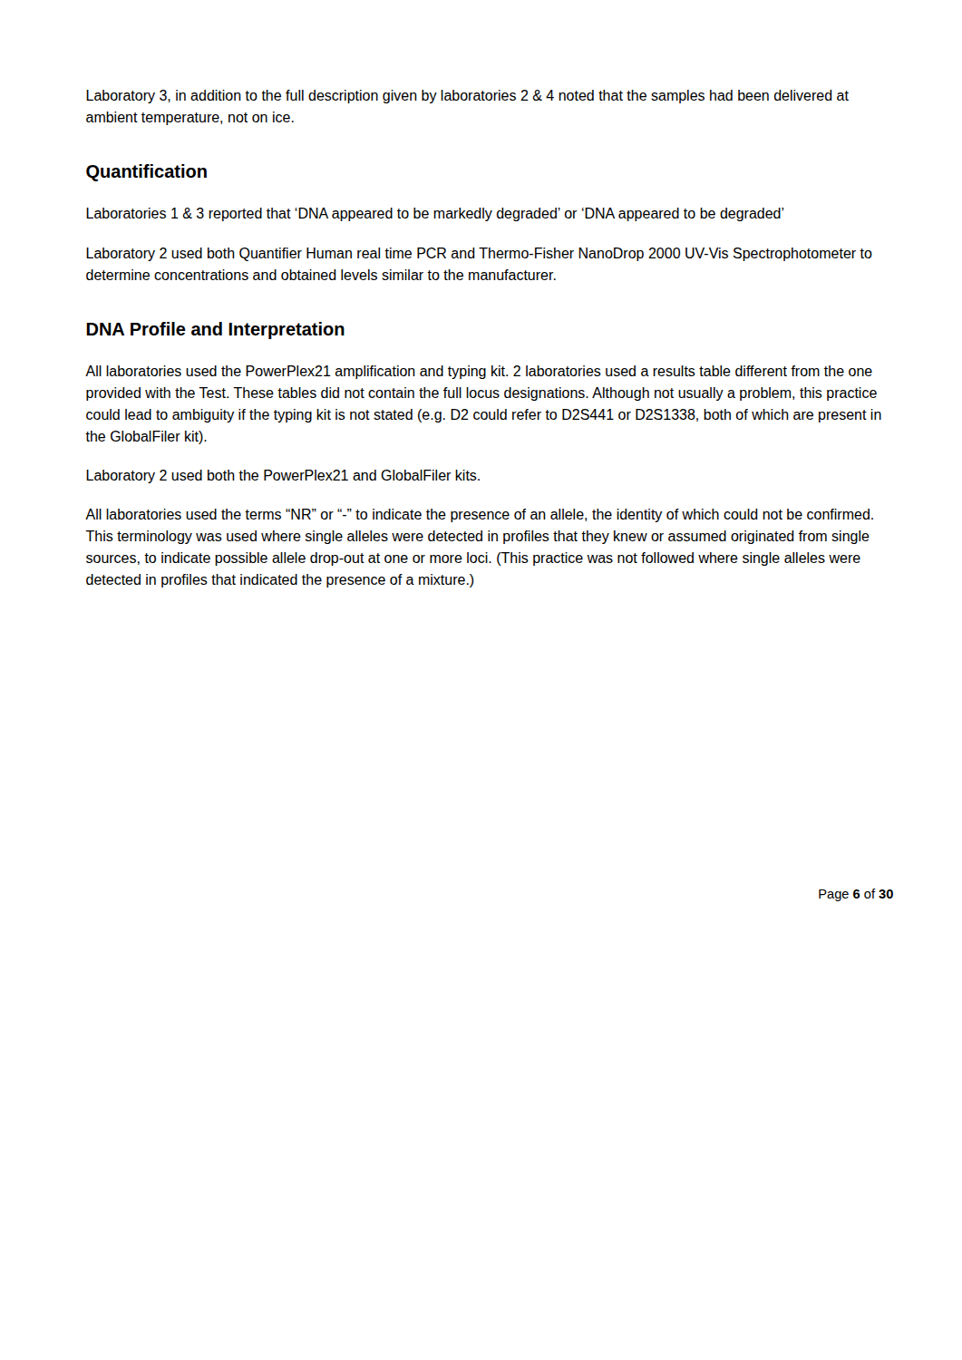Laboratory 3, in addition to the full description given by laboratories 2 & 4 noted that the samples had been delivered at ambient temperature, not on ice.
Quantification
Laboratories 1 & 3 reported that ‘DNA appeared to be markedly degraded’ or ‘DNA appeared to be degraded’
Laboratory 2 used both Quantifier Human real time PCR and Thermo-Fisher NanoDrop 2000 UV-Vis Spectrophotometer to determine concentrations and obtained levels similar to the manufacturer.
DNA Profile and Interpretation
All laboratories used the PowerPlex21 amplification and typing kit. 2 laboratories used a results table different from the one provided with the Test. These tables did not contain the full locus designations. Although not usually a problem, this practice could lead to ambiguity if the typing kit is not stated (e.g. D2 could refer to D2S441 or D2S1338, both of which are present in the GlobalFiler kit).
Laboratory 2 used both the PowerPlex21 and GlobalFiler kits.
All laboratories used the terms “NR” or “-” to indicate the presence of an allele, the identity of which could not be confirmed. This terminology was used where single alleles were detected in profiles that they knew or assumed originated from single sources, to indicate possible allele drop-out at one or more loci. (This practice was not followed where single alleles were detected in profiles that indicated the presence of a mixture.)
Page 6 of 30